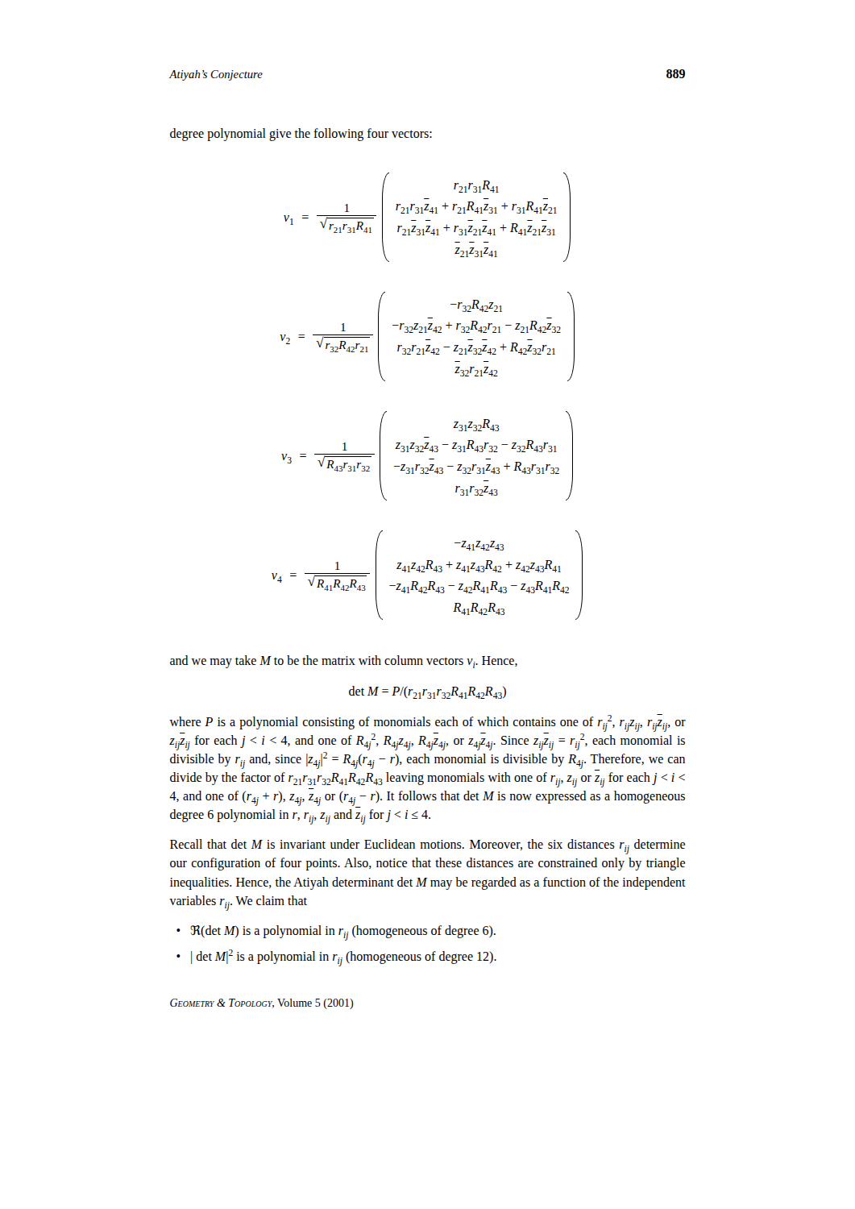Atiyah’s Conjecture 889
degree polynomial give the following four vectors:
v1 = 1 r21r31R41
r21r31R41
r21r31z41 + r21R41z31 + r31R41z21
r21z31z41 + r31z21z41 + R41z21z31
z21z31z41
v2 = 1 r32R42r21
−r32R42z21
−r32z21z42 + r32R42r21 − z21R42z32
r32r21z42 − z21z32z42 + R42z32r21
z32r21z42
v3 = 1 R43r31r32
z31z32R43
z31z32z43 − z31R43r32 − z32R43r31
−z31r32z43 − z32r31z43 + R43r31r32
r31r32z43
v4 = 1 R41R42R43
−z41z42z43
z41z42R43 + z41z43R42 + z42z43R41
−z41R42R43 − z42R41R43 − z43R41R42
R41R42R43
and we may take M to be the matrix with column vectors vi. Hence,
det M = P/(r21r31r32R41R42R43)
where P is a polynomial consisting of monomials each of which contains one of rij2, rijzij, rij zij, or zij zij for each j < i < 4, and one of R4j2, R4jz4j, R4jz4j, or z4jz4j. Since zij zij = rij2, each monomial is divisible by rij and, since |z4j|2 = R4j(r4j − r), each monomial is divisible by R4j. Therefore, we can divide by the factor of r21r31r32R41R42R43 leaving monomials with one of rij, zij or zij for each j < i < 4, and one of (r4j + r), z4j, z4j or (r4j − r). It follows that det M is now expressed as a homogeneous degree 6 polynomial in r, rij, zij and zij for j < i ≤ 4.
Recall that det M is invariant under Euclidean motions. Moreover, the six distances rij determine our configuration of four points. Also, notice that these distances are constrained only by triangle inequalities. Hence, the Atiyah determinant det M may be regarded as a function of the independent variables rij. We claim that
ℜ(det M) is a polynomial in rij (homogeneous of degree 6).
| det M|2 is a polynomial in rij (homogeneous of degree 12).
Geometry & Topology, Volume 5 (2001)